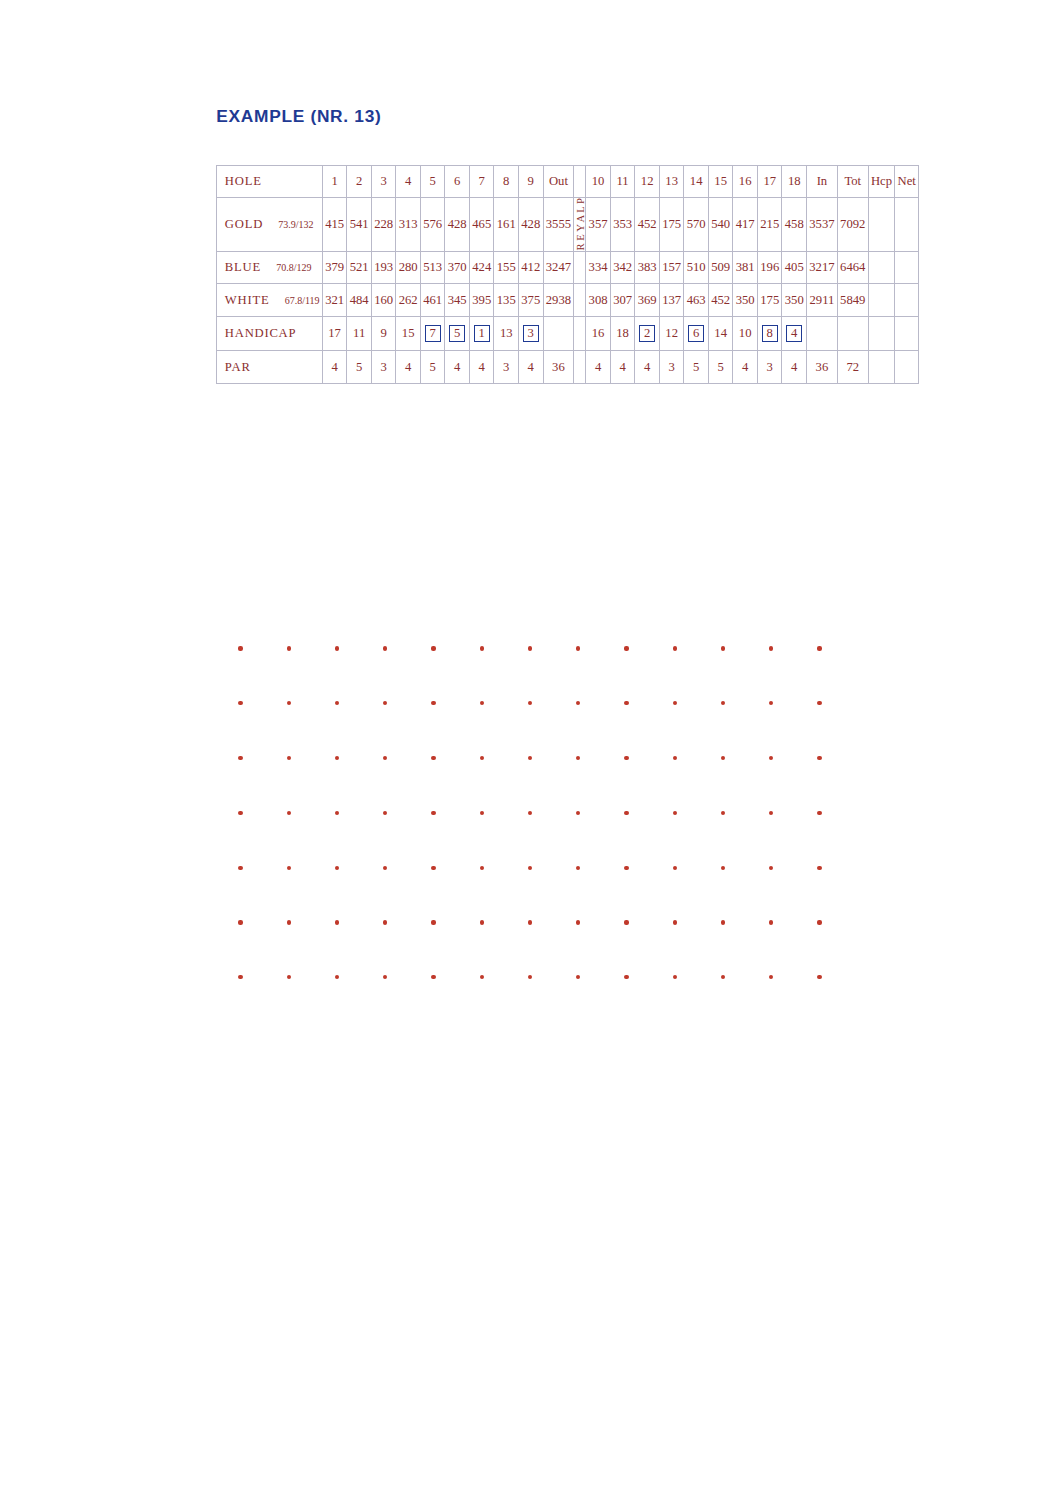Example (Nr. 13)
| HOLE | 1 | 2 | 3 | 4 | 5 | 6 | 7 | 8 | 9 | Out | | 10 | 11 | 12 | 13 | 14 | 15 | 16 | 17 | 18 | In | Tot | Hcp | Net |
| --- | --- | --- | --- | --- | --- | --- | --- | --- | --- | --- | --- | --- | --- | --- | --- | --- | --- | --- | --- | --- | --- | --- | --- | --- |
| GOLD 73.9/132 | 415 | 541 | 228 | 313 | 576 | 428 | 465 | 161 | 428 | 3555 | R E Y A L P | 357 | 353 | 452 | 175 | 570 | 540 | 417 | 215 | 458 | 3537 | 7092 | | |
| BLUE 70.8/129 | 379 | 521 | 193 | 280 | 513 | 370 | 424 | 155 | 412 | 3247 | | 334 | 342 | 383 | 157 | 510 | 509 | 381 | 196 | 405 | 3217 | 6464 | | |
| WHITE 67.8/119 | 321 | 484 | 160 | 262 | 461 | 345 | 395 | 135 | 375 | 2938 | | 308 | 307 | 369 | 137 | 463 | 452 | 350 | 175 | 350 | 2911 | 5849 | | |
| HANDICAP | 17 | 11 | 9 | 15 | 7 | 5 | 1 | 13 | 3 | | | 16 | 18 | 2 | 12 | 6 | 14 | 10 | 8 | 4 | | | | |
| PAR | 4 | 5 | 3 | 4 | 5 | 4 | 4 | 3 | 4 | 36 | | 4 | 4 | 4 | 3 | 5 | 5 | 4 | 3 | 4 | 36 | 72 | | |